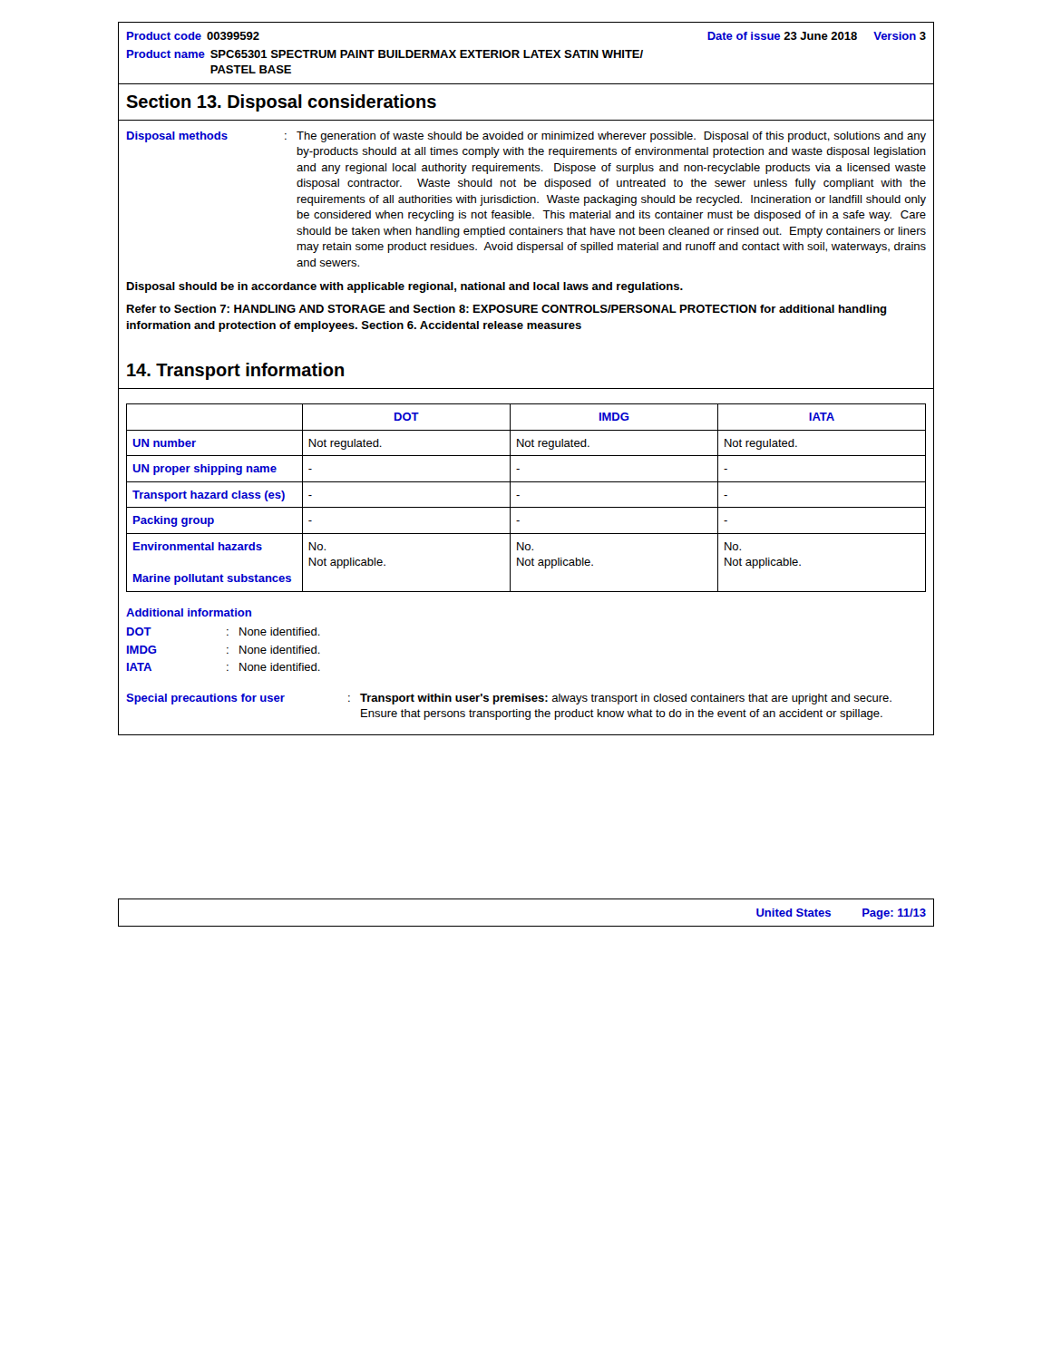Product code 00399592 Date of issue 23 June 2018 Version 3
Product name SPC65301 SPECTRUM PAINT BUILDERMAX EXTERIOR LATEX SATIN WHITE/
PASTEL BASE
Section 13. Disposal considerations
Disposal methods
:
The generation of waste should be avoided or minimized wherever possible. Disposal of this product, solutions and any by-products should at all times comply with the requirements of environmental protection and waste disposal legislation and any regional local authority requirements. Dispose of surplus and non-recyclable products via a licensed waste disposal contractor. Waste should not be disposed of untreated to the sewer unless fully compliant with the requirements of all authorities with jurisdiction. Waste packaging should be recycled. Incineration or landfill should only be considered when recycling is not feasible. This material and its container must be disposed of in a safe way. Care should be taken when handling emptied containers that have not been cleaned or rinsed out. Empty containers or liners may retain some product residues. Avoid dispersal of spilled material and runoff and contact with soil, waterways, drains and sewers.
Disposal should be in accordance with applicable regional, national and local laws and regulations.
Refer to Section 7: HANDLING AND STORAGE and Section 8: EXPOSURE CONTROLS/PERSONAL PROTECTION for additional handling information and protection of employees. Section 6. Accidental release measures
14. Transport information
| | DOT | IMDG | IATA |
| --- | --- | --- | --- |
| UN number | Not regulated. | Not regulated. | Not regulated. |
| UN proper shipping name | - | - | - |
| Transport hazard class (es) | - | - | - |
| Packing group | - | - | - |
| Environmental hazards Marine pollutant substances | No. Not applicable. | No. Not applicable. | No. Not applicable. |
Additional information
DOT
:
None identified.
IMDG
:
None identified.
IATA
:
None identified.
Special precautions for user
:
Transport within user's premises: always transport in closed containers that are upright and secure. Ensure that persons transporting the product know what to do in the event of an accident or spillage.
United States Page: 11/13